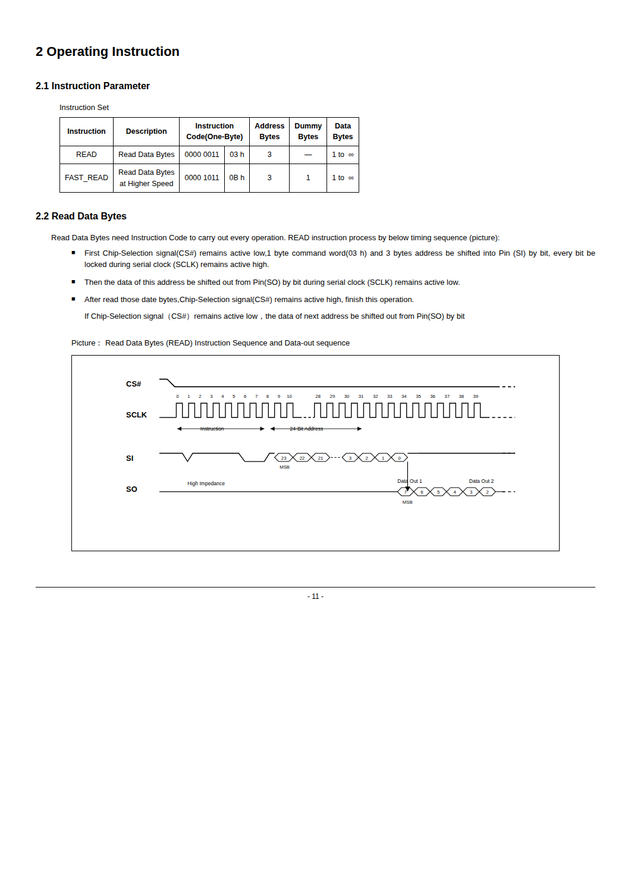2 Operating Instruction
2.1 Instruction Parameter
Instruction Set
| Instruction | Description | Instruction Code(One-Byte) | Address Bytes | Dummy Bytes | Data Bytes |
| --- | --- | --- | --- | --- | --- |
| READ | Read Data Bytes | 0000 0011 | 03 h | 3 | — | 1 to ∞ |
| FAST_READ | Read Data Bytes at Higher Speed | 0000 1011 | 0B h | 3 | 1 | 1 to ∞ |
2.2 Read Data Bytes
Read Data Bytes need Instruction Code to carry out every operation. READ instruction process by below timing sequence (picture):
First Chip-Selection signal(CS#) remains active low,1 byte command word(03 h) and 3 bytes address be shifted into Pin (SI) by bit, every bit be locked during serial clock (SCLK) remains active high.
Then the data of this address be shifted out from Pin(SO) by bit during serial clock (SCLK) remains active low.
After read those date bytes,Chip-Selection signal(CS#) remains active high, finish this operation.
If Chip-Selection signal（CS#）remains active low，the data of next address be shifted out from Pin(SO) by bit
Picture： Read Data Bytes (READ) Instruction Sequence and Data-out sequence
CS# SCLK SI SO 0 1 2 3 4 5 6 7 8 9 10 28 29 30 31 32 33 34 35 36 37 38 39 Instruction 24-Bit Address 23 22 21 3 2 1 0 MSB High Impedance 7 6 5 4 3 2 MSB Data Out 1 Data Out 2
- 11 -